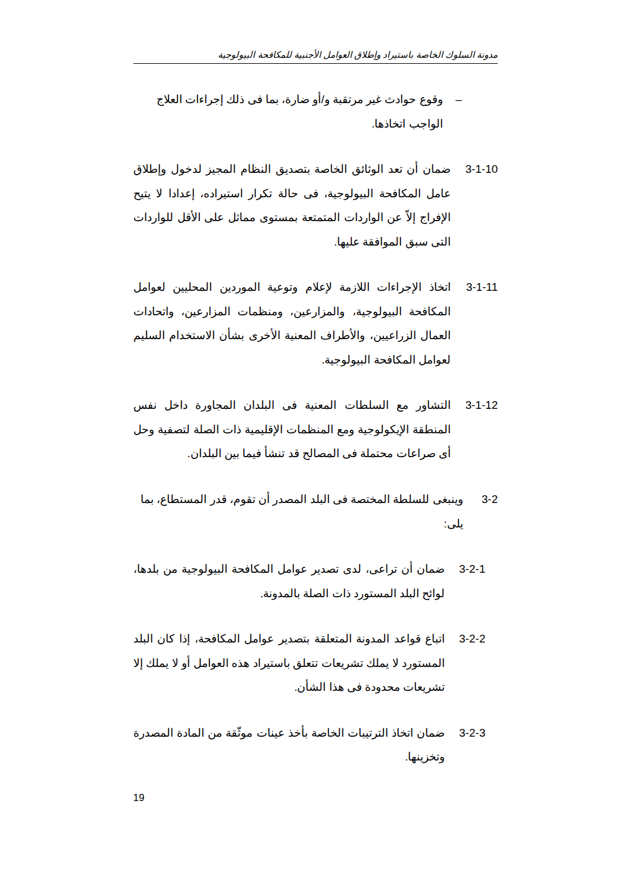مدونة السلوك الخاصة باستيراد وإطلاق العوامل الأجنبية للمكافحة البيولوجية
–
وقوع حوادث غير مرتقبة و/أو ضارة، بما فى ذلك إجراءات العلاج الواجب اتخاذها.
3-1-10
ضمان أن تعد الوثائق الخاصة بتصديق النظام المجيز لدخول وإطلاق عامل المكافحة البيولوجية، فى حالة تكرار استيراده، إعدادا لا يتيح الإفراج إلاّ عن الواردات المتمتعة بمستوى مماثل على الأقل للواردات التى سبق الموافقة عليها.
3-1-11
اتخاذ الإجراءات اللازمة لإعلام وتوعية الموردين المحليين لعوامل المكافحة البيولوجية، والمزارعين، ومنظمات المزارعين، واتحادات العمال الزراعيين، والأطراف المعنية الأخرى بشأن الاستخدام السليم لعوامل المكافحة البيولوجية.
3-1-12
التشاور مع السلطات المعنية فى البلدان المجاورة داخل نفس المنطقة الإيكولوجية ومع المنظمات الإقليمية ذات الصلة لتصفية وحل أى صراعات محتملة فى المصالح قد تنشأ فيما بين البلدان.
3-2
وينبغى للسلطة المختصة فى البلد المصدر أن تقوم، قدر المستطاع، بما يلى:
3-2-1
ضمان أن تراعى، لدى تصدير عوامل المكافحة البيولوجية من بلدها، لوائح البلد المستورد ذات الصلة بالمدونة.
3-2-2
اتباع قواعد المدونة المتعلقة بتصدير عوامل المكافحة، إذا كان البلد المستورد لا يملك تشريعات تتعلق باستيراد هذه العوامل أو لا يملك إلا تشريعات محدودة فى هذا الشأن.
3-2-3
ضمان اتخاذ الترتيبات الخاصة بأخذ عينات موثّقة من المادة المصدرة وتخزينها.
19